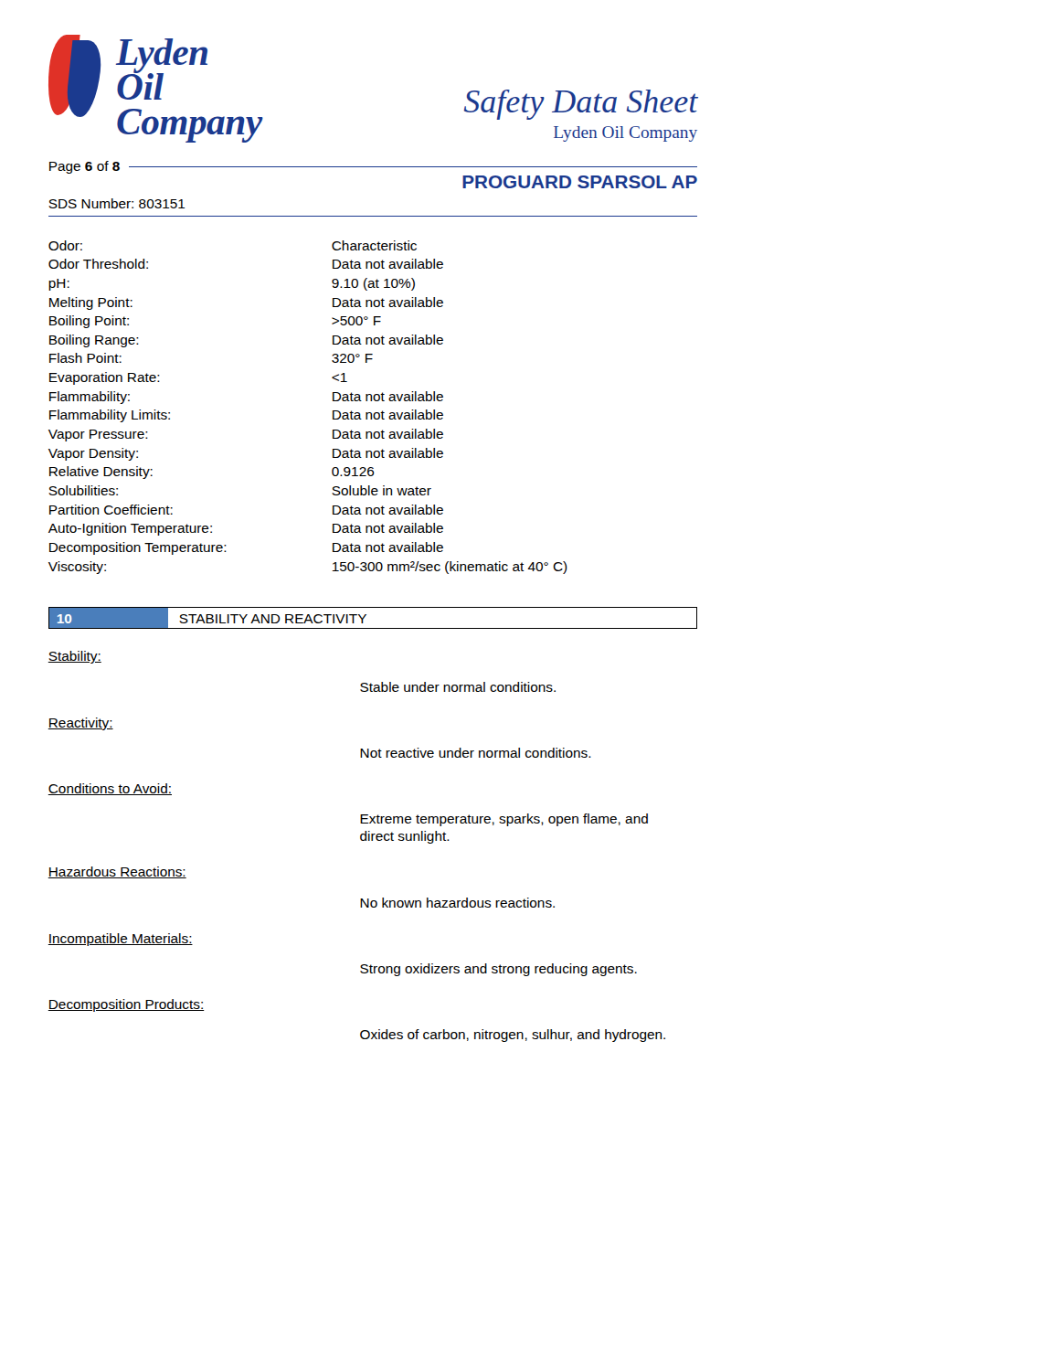Lyden
Oil
Company
Safety Data Sheet
Lyden Oil Company
Page 6 of 8
PROGUARD SPARSOL AP
SDS Number: 803151
| Odor: | Characteristic |
| Odor Threshold: | Data not available |
| pH: | 9.10 (at 10%) |
| Melting Point: | Data not available |
| Boiling Point: | >500° F |
| Boiling Range: | Data not available |
| Flash Point: | 320° F |
| Evaporation Rate: | <1 |
| Flammability: | Data not available |
| Flammability Limits: | Data not available |
| Vapor Pressure: | Data not available |
| Vapor Density: | Data not available |
| Relative Density: | 0.9126 |
| Solubilities: | Soluble in water |
| Partition Coefficient: | Data not available |
| Auto-Ignition Temperature: | Data not available |
| Decomposition Temperature: | Data not available |
| Viscosity: | 150-300 mm²/sec (kinematic at 40° C) |
10
STABILITY AND REACTIVITY
Stability:
Stable under normal conditions.
Reactivity:
Not reactive under normal conditions.
Conditions to Avoid:
Extreme temperature, sparks, open flame, and
direct sunlight.
Hazardous Reactions:
No known hazardous reactions.
Incompatible Materials:
Strong oxidizers and strong reducing agents.
Decomposition Products:
Oxides of carbon, nitrogen, sulhur, and hydrogen.